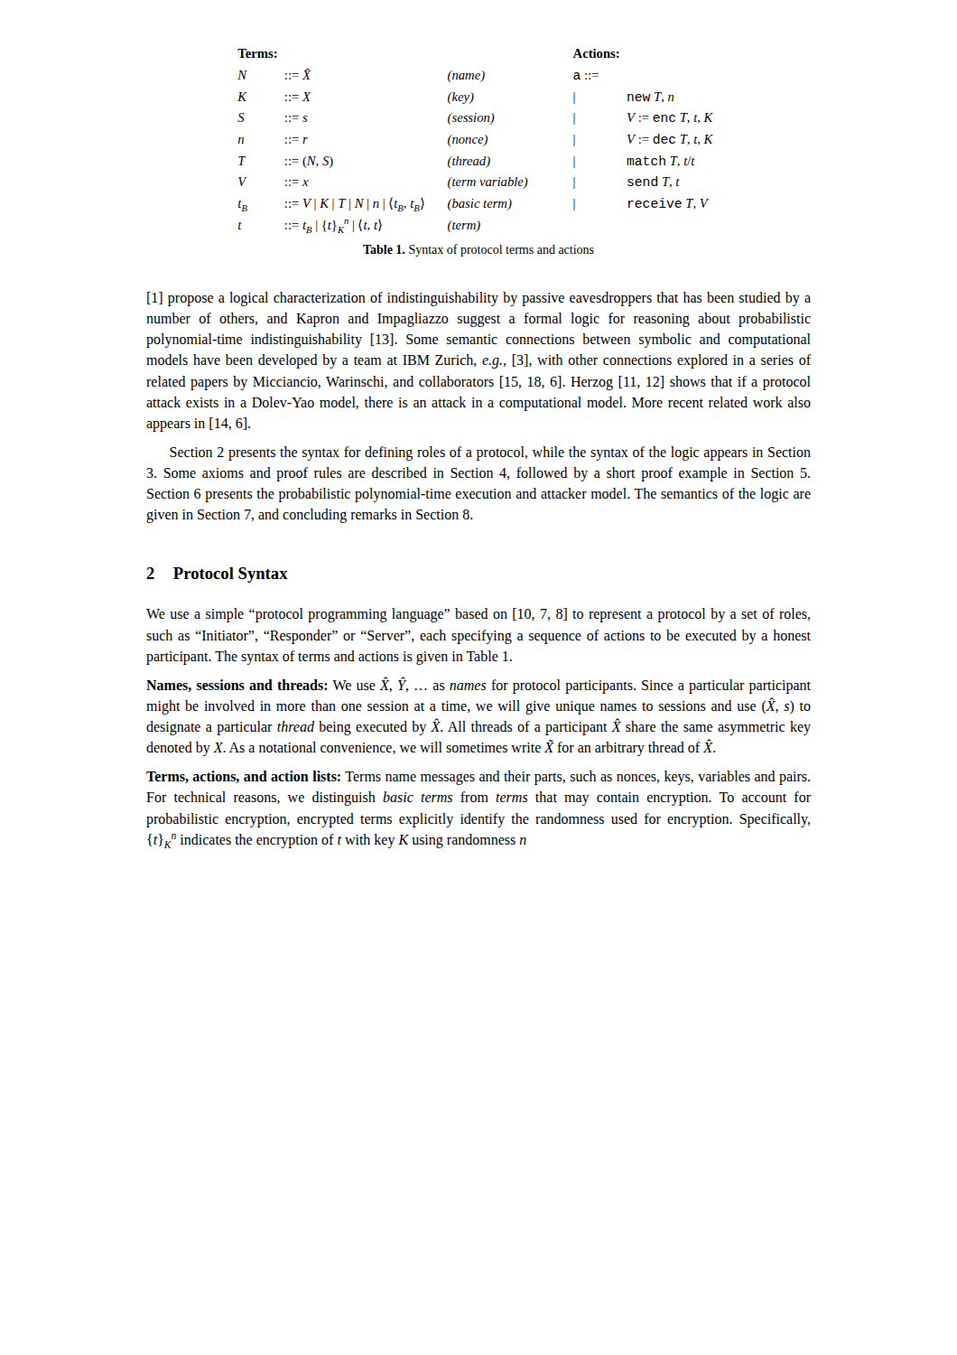| Terms: | | | Actions: | |
| N | ::= X̂ | (name) | a ::= | |
| K | ::= X | (key) | / | new T , n |
| S | ::= s | (session) | / | V := enc T , t , K |
| n | ::= r | (nonce) | / | V := dec T , t , K |
| T | ::= ( N , S ) | (thread) | / | match T , t / t |
| V | ::= x | (term variable) | / | send T , t |
| t B | ::= V / K / T / N / n / ⟨ t B , t B ⟩ | (basic term) | / | receive T , V |
| t | ::= t B / { t } K n / ⟨ t , t ⟩ | (term) | | |
Table 1. Syntax of protocol terms and actions
[1] propose a logical characterization of indistinguishability by passive eavesdroppers that has been studied by a number of others, and Kapron and Impagliazzo suggest a formal logic for reasoning about probabilistic polynomial-time indistinguishability [13]. Some semantic connections between symbolic and computational models have been developed by a team at IBM Zurich, e.g., [3], with other connections explored in a series of related papers by Micciancio, Warinschi, and collaborators [15, 18, 6]. Herzog [11, 12] shows that if a protocol attack exists in a Dolev-Yao model, there is an attack in a computational model. More recent related work also appears in [14, 6].
Section 2 presents the syntax for defining roles of a protocol, while the syntax of the logic appears in Section 3. Some axioms and proof rules are described in Section 4, followed by a short proof example in Section 5. Section 6 presents the probabilistic polynomial-time execution and attacker model. The semantics of the logic are given in Section 7, and concluding remarks in Section 8.
2 Protocol Syntax
We use a simple “protocol programming language” based on [10, 7, 8] to represent a protocol by a set of roles, such as “Initiator”, “Responder” or “Server”, each specifying a sequence of actions to be executed by a honest participant. The syntax of terms and actions is given in Table 1.
Names, sessions and threads: We use X̂, Ŷ, … as names for protocol participants. Since a particular participant might be involved in more than one session at a time, we will give unique names to sessions and use (X̂, s) to designate a particular thread being executed by X̂. All threads of a participant X̂ share the same asymmetric key denoted by X. As a notational convenience, we will sometimes write X̃ for an arbitrary thread of X̂.
Terms, actions, and action lists: Terms name messages and their parts, such as nonces, keys, variables and pairs. For technical reasons, we distinguish basic terms from terms that may contain encryption. To account for probabilistic encryption, encrypted terms explicitly identify the randomness used for encryption. Specifically, {t}Kn indicates the encryption of t with key K using randomness n